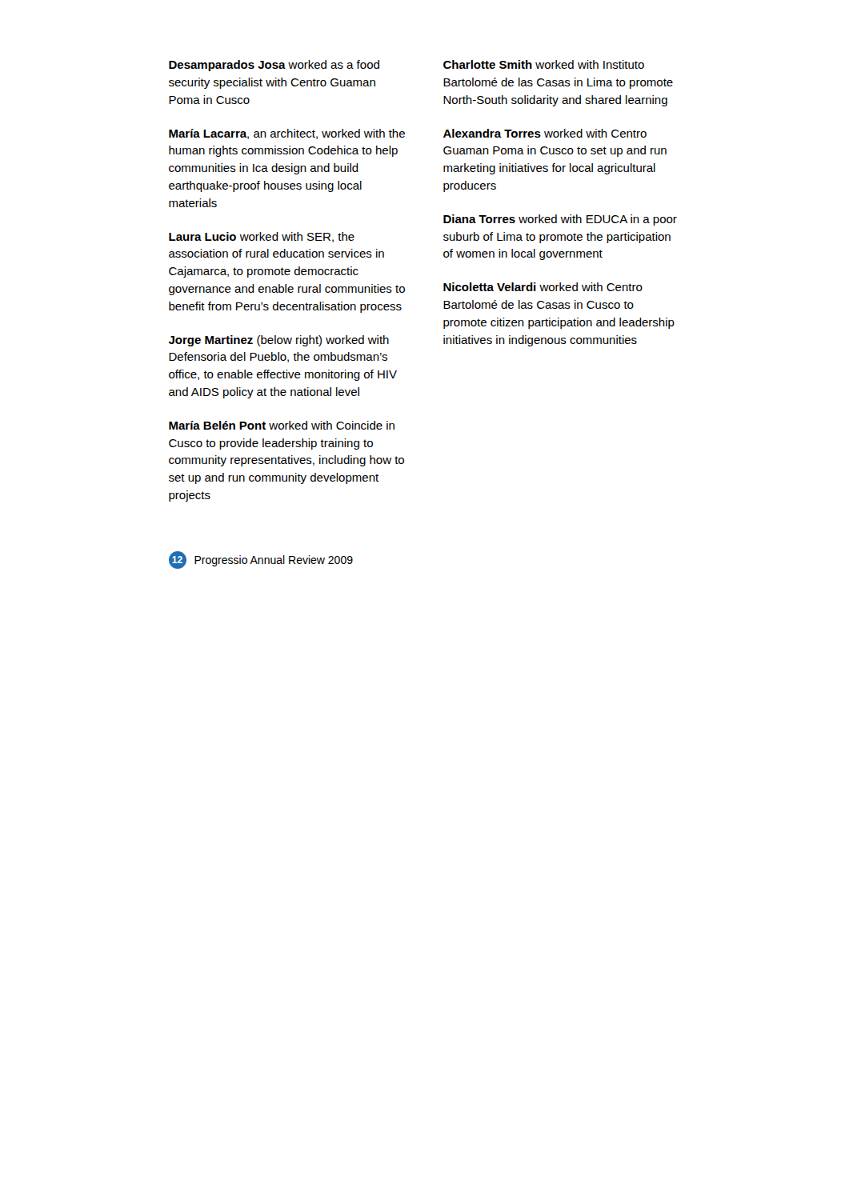Desamparados Josa worked as a food security specialist with Centro Guaman Poma in Cusco
María Lacarra, an architect, worked with the human rights commission Codehica to help communities in Ica design and build earthquake-proof houses using local materials
Laura Lucio worked with SER, the association of rural education services in Cajamarca, to promote democractic governance and enable rural communities to benefit from Peru’s decentralisation process
Jorge Martinez (below right) worked with Defensoria del Pueblo, the ombudsman’s office, to enable effective monitoring of HIV and AIDS policy at the national level
María Belén Pont worked with Coincide in Cusco to provide leadership training to community representatives, including how to set up and run community development projects
Charlotte Smith worked with Instituto Bartolomé de las Casas in Lima to promote North-South solidarity and shared learning
Alexandra Torres worked with Centro Guaman Poma in Cusco to set up and run marketing initiatives for local agricultural producers
Diana Torres worked with EDUCA in a poor suburb of Lima to promote the participation of women in local government
Nicoletta Velardi worked with Centro Bartolomé de las Casas in Cusco to promote citizen participation and leadership initiatives in indigenous communities
12 Progressio Annual Review 2009